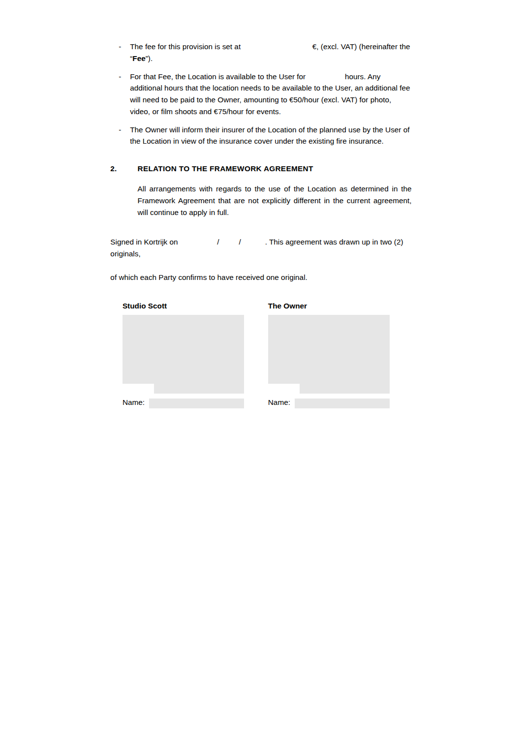The fee for this provision is set at €, (excl. VAT) (hereinafter the “Fee”).
For that Fee, the Location is available to the User for hours. Any additional hours that the location needs to be available to the User, an additional fee will need to be paid to the Owner, amounting to €50/hour (excl. VAT) for photo, video, or film shoots and €75/hour for events.
The Owner will inform their insurer of the Location of the planned use by the User of the Location in view of the insurance cover under the existing fire insurance.
2. RELATION TO THE FRAMEWORK AGREEMENT
All arrangements with regards to the use of the Location as determined in the Framework Agreement that are not explicitly different in the current agreement, will continue to apply in full.
Signed in Kortrijk on / / . This agreement was drawn up in two (2) originals,
of which each Party confirms to have received one original.
Studio Scott
Name:
The Owner
Name: